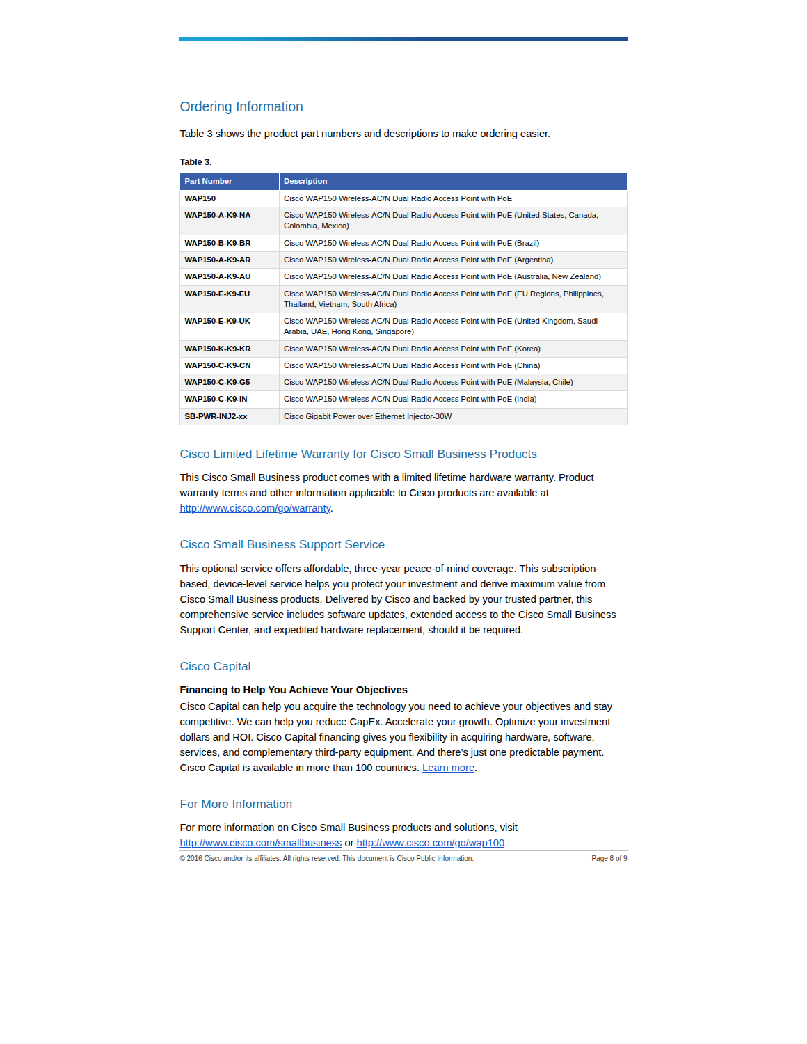Ordering Information
Table 3 shows the product part numbers and descriptions to make ordering easier.
Table 3.
| Part Number | Description |
| --- | --- |
| WAP150 | Cisco WAP150 Wireless-AC/N Dual Radio Access Point with PoE |
| WAP150-A-K9-NA | Cisco WAP150 Wireless-AC/N Dual Radio Access Point with PoE (United States, Canada, Colombia, Mexico) |
| WAP150-B-K9-BR | Cisco WAP150 Wireless-AC/N Dual Radio Access Point with PoE (Brazil) |
| WAP150-A-K9-AR | Cisco WAP150 Wireless-AC/N Dual Radio Access Point with PoE (Argentina) |
| WAP150-A-K9-AU | Cisco WAP150 Wireless-AC/N Dual Radio Access Point with PoE (Australia, New Zealand) |
| WAP150-E-K9-EU | Cisco WAP150 Wireless-AC/N Dual Radio Access Point with PoE (EU Regions, Philippines, Thailand, Vietnam, South Africa) |
| WAP150-E-K9-UK | Cisco WAP150 Wireless-AC/N Dual Radio Access Point with PoE (United Kingdom, Saudi Arabia, UAE, Hong Kong, Singapore) |
| WAP150-K-K9-KR | Cisco WAP150 Wireless-AC/N Dual Radio Access Point with PoE (Korea) |
| WAP150-C-K9-CN | Cisco WAP150 Wireless-AC/N Dual Radio Access Point with PoE (China) |
| WAP150-C-K9-G5 | Cisco WAP150 Wireless-AC/N Dual Radio Access Point with PoE (Malaysia, Chile) |
| WAP150-C-K9-IN | Cisco WAP150 Wireless-AC/N Dual Radio Access Point with PoE (India) |
| SB-PWR-INJ2-xx | Cisco Gigabit Power over Ethernet Injector-30W |
Cisco Limited Lifetime Warranty for Cisco Small Business Products
This Cisco Small Business product comes with a limited lifetime hardware warranty. Product warranty terms and other information applicable to Cisco products are available at http://www.cisco.com/go/warranty.
Cisco Small Business Support Service
This optional service offers affordable, three-year peace-of-mind coverage. This subscription-based, device-level service helps you protect your investment and derive maximum value from Cisco Small Business products. Delivered by Cisco and backed by your trusted partner, this comprehensive service includes software updates, extended access to the Cisco Small Business Support Center, and expedited hardware replacement, should it be required.
Cisco Capital
Financing to Help You Achieve Your Objectives
Cisco Capital can help you acquire the technology you need to achieve your objectives and stay competitive. We can help you reduce CapEx. Accelerate your growth. Optimize your investment dollars and ROI. Cisco Capital financing gives you flexibility in acquiring hardware, software, services, and complementary third-party equipment. And there’s just one predictable payment. Cisco Capital is available in more than 100 countries. Learn more.
For More Information
For more information on Cisco Small Business products and solutions, visit http://www.cisco.com/smallbusiness or http://www.cisco.com/go/wap100.
© 2016 Cisco and/or its affiliates. All rights reserved. This document is Cisco Public Information. Page 8 of 9